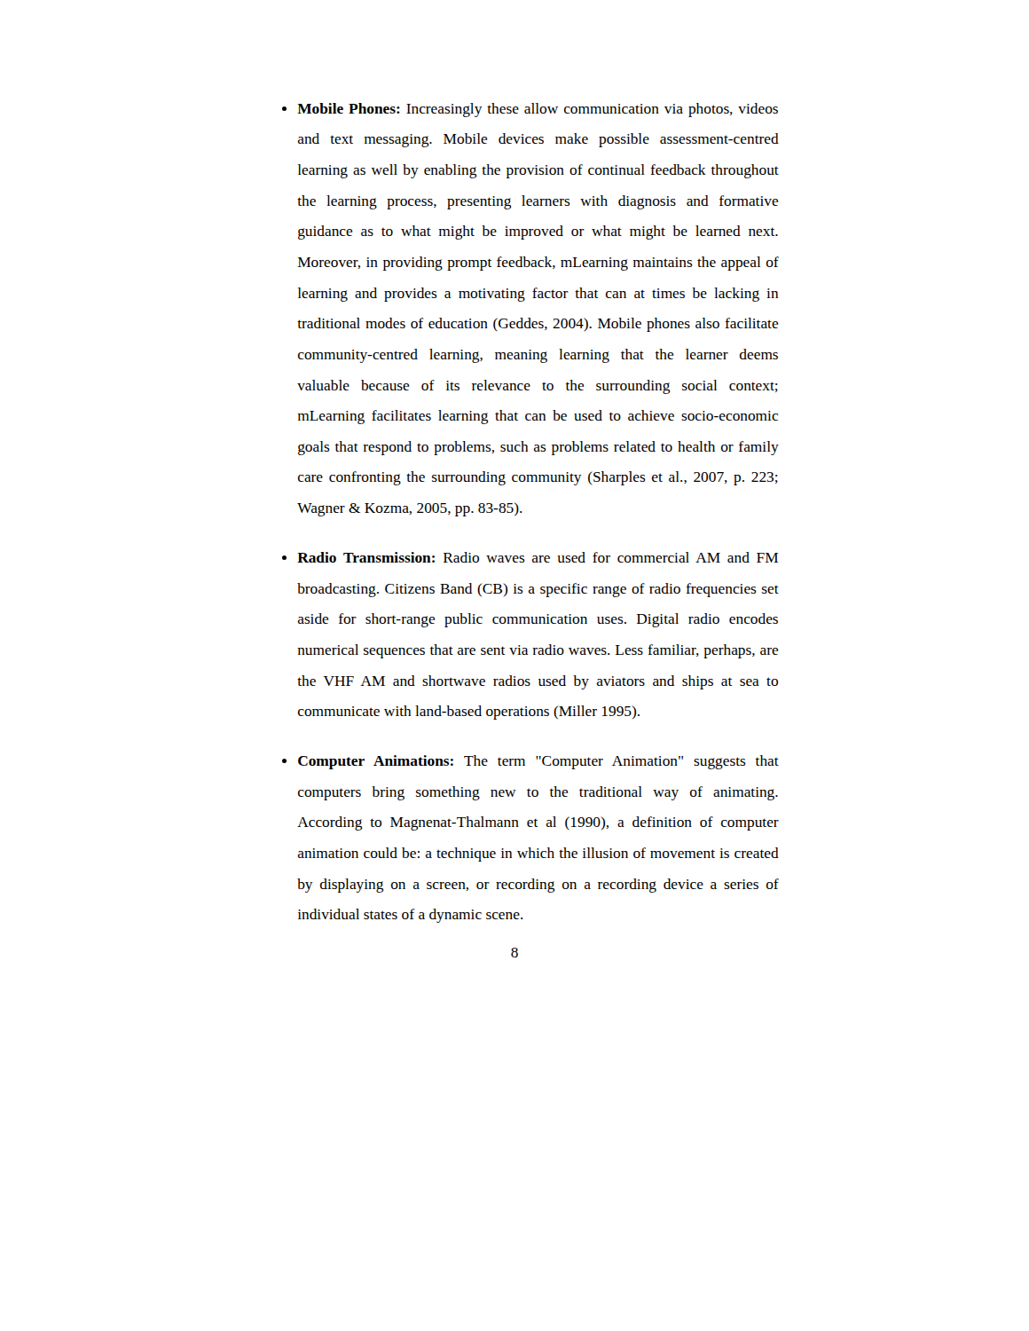Mobile Phones: Increasingly these allow communication via photos, videos and text messaging. Mobile devices make possible assessment-centred learning as well by enabling the provision of continual feedback throughout the learning process, presenting learners with diagnosis and formative guidance as to what might be improved or what might be learned next. Moreover, in providing prompt feedback, mLearning maintains the appeal of learning and provides a motivating factor that can at times be lacking in traditional modes of education (Geddes, 2004). Mobile phones also facilitate community-centred learning, meaning learning that the learner deems valuable because of its relevance to the surrounding social context; mLearning facilitates learning that can be used to achieve socio-economic goals that respond to problems, such as problems related to health or family care confronting the surrounding community (Sharples et al., 2007, p. 223; Wagner & Kozma, 2005, pp. 83-85).
Radio Transmission: Radio waves are used for commercial AM and FM broadcasting. Citizens Band (CB) is a specific range of radio frequencies set aside for short-range public communication uses. Digital radio encodes numerical sequences that are sent via radio waves. Less familiar, perhaps, are the VHF AM and shortwave radios used by aviators and ships at sea to communicate with land-based operations (Miller 1995).
Computer Animations: The term "Computer Animation" suggests that computers bring something new to the traditional way of animating. According to Magnenat-Thalmann et al (1990), a definition of computer animation could be: a technique in which the illusion of movement is created by displaying on a screen, or recording on a recording device a series of individual states of a dynamic scene.
8